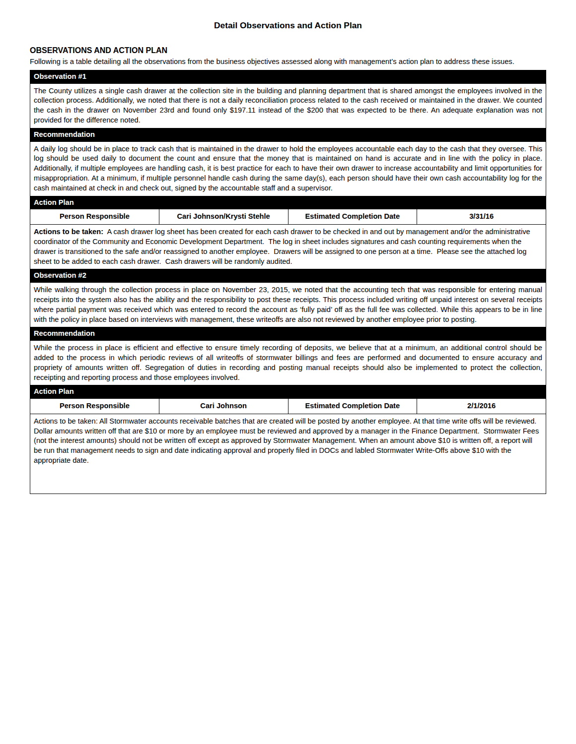Detail Observations and Action Plan
OBSERVATIONS AND ACTION PLAN
Following is a table detailing all the observations from the business objectives assessed along with management’s action plan to address these issues.
| Observation #1 |
| The County utilizes a single cash drawer at the collection site in the building and planning department that is shared amongst the employees involved in the collection process. Additionally, we noted that there is not a daily reconciliation process related to the cash received or maintained in the drawer. We counted the cash in the drawer on November 23rd and found only $197.11 instead of the $200 that was expected to be there. An adequate explanation was not provided for the difference noted. |
| Recommendation |
| A daily log should be in place to track cash that is maintained in the drawer to hold the employees accountable each day to the cash that they oversee. This log should be used daily to document the count and ensure that the money that is maintained on hand is accurate and in line with the policy in place. Additionally, if multiple employees are handling cash, it is best practice for each to have their own drawer to increase accountability and limit opportunities for misappropriation. At a minimum, if multiple personnel handle cash during the same day(s), each person should have their own cash accountability log for the cash maintained at check in and check out, signed by the accountable staff and a supervisor. |
| Action Plan |
| Person Responsible | Cari Johnson/Krysti Stehle | Estimated Completion Date | 3/31/16 |
| Actions to be taken: A cash drawer log sheet has been created for each cash drawer to be checked in and out by management and/or the administrative coordinator of the Community and Economic Development Department. The log in sheet includes signatures and cash counting requirements when the drawer is transitioned to the safe and/or reassigned to another employee. Drawers will be assigned to one person at a time. Please see the attached log sheet to be added to each cash drawer. Cash drawers will be randomly audited. |
| Observation #2 |
| While walking through the collection process in place on November 23, 2015, we noted that the accounting tech that was responsible for entering manual receipts into the system also has the ability and the responsibility to post these receipts. This process included writing off unpaid interest on several receipts where partial payment was received which was entered to record the account as ‘fully paid’ off as the full fee was collected. While this appears to be in line with the policy in place based on interviews with management, these writeoffs are also not reviewed by another employee prior to posting. |
| Recommendation |
| While the process in place is efficient and effective to ensure timely recording of deposits, we believe that at a minimum, an additional control should be added to the process in which periodic reviews of all writeoffs of stormwater billings and fees are performed and documented to ensure accuracy and propriety of amounts written off. Segregation of duties in recording and posting manual receipts should also be implemented to protect the collection, receipting and reporting process and those employees involved. |
| Action Plan |
| Person Responsible | Cari Johnson | Estimated Completion Date | 2/1/2016 |
| Actions to be taken: All Stormwater accounts receivable batches that are created will be posted by another employee. At that time write offs will be reviewed. Dollar amounts written off that are $10 or more by an employee must be reviewed and approved by a manager in the Finance Department. Stormwater Fees (not the interest amounts) should not be written off except as approved by Stormwater Management. When an amount above $10 is written off, a report will be run that management needs to sign and date indicating approval and properly filed in DOCs and labled Stormwater Write-Offs above $10 with the appropriate date. |